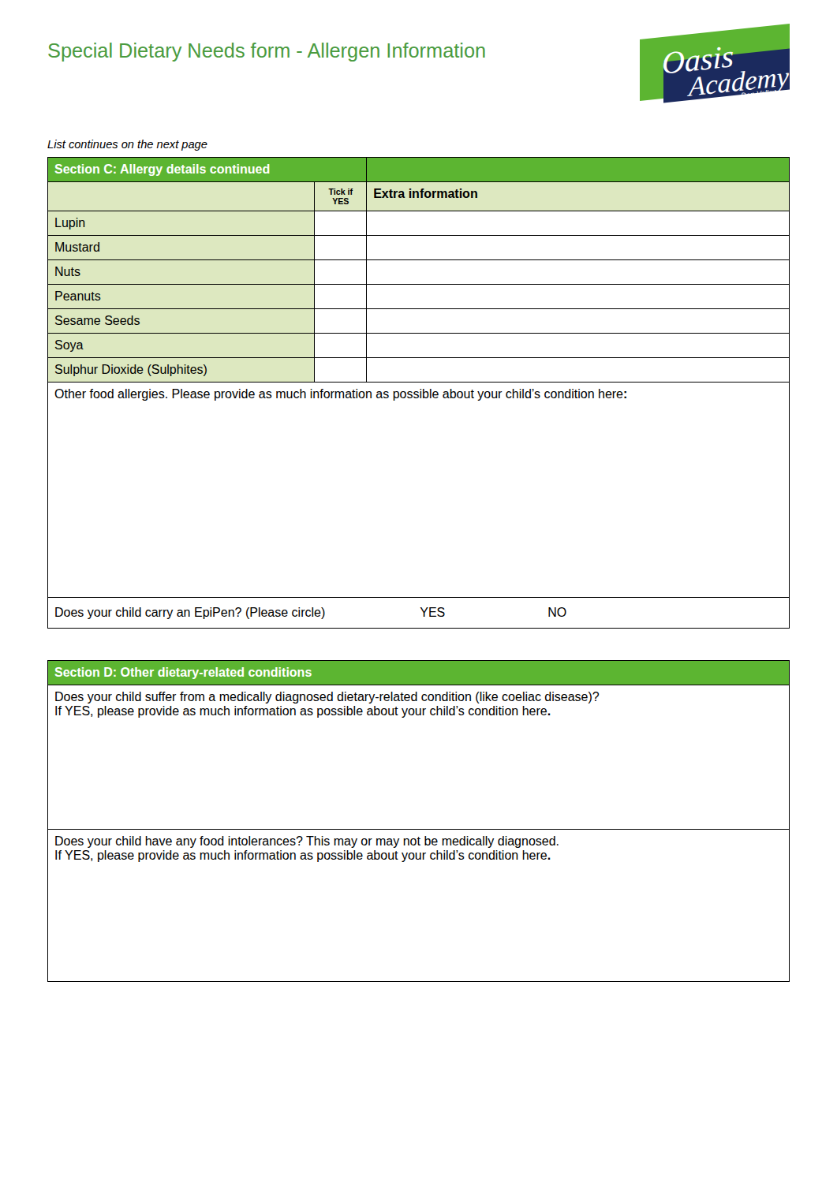Special Dietary Needs form - Allergen Information
Oasis
Academy
Don Valley
List continues on the next page
| Section C: Allergy details continued | |
| | Tick if YES | Extra information |
| Lupin | | |
| Mustard | | |
| Nuts | | |
| Peanuts | | |
| Sesame Seeds | | |
| Soya | | |
| Sulphur Dioxide (Sulphites) | | |
| Other food allergies. Please provide as much information as possible about your child’s condition here : |
| Does your child carry an EpiPen? (Please circle) YES NO |
| Section D: Other dietary-related conditions |
| Does your child suffer from a medically diagnosed dietary-related condition (like coeliac disease)? If YES, please provide as much information as possible about your child’s condition here . |
| Does your child have any food intolerances? This may or may not be medically diagnosed. If YES, please provide as much information as possible about your child’s condition here . |